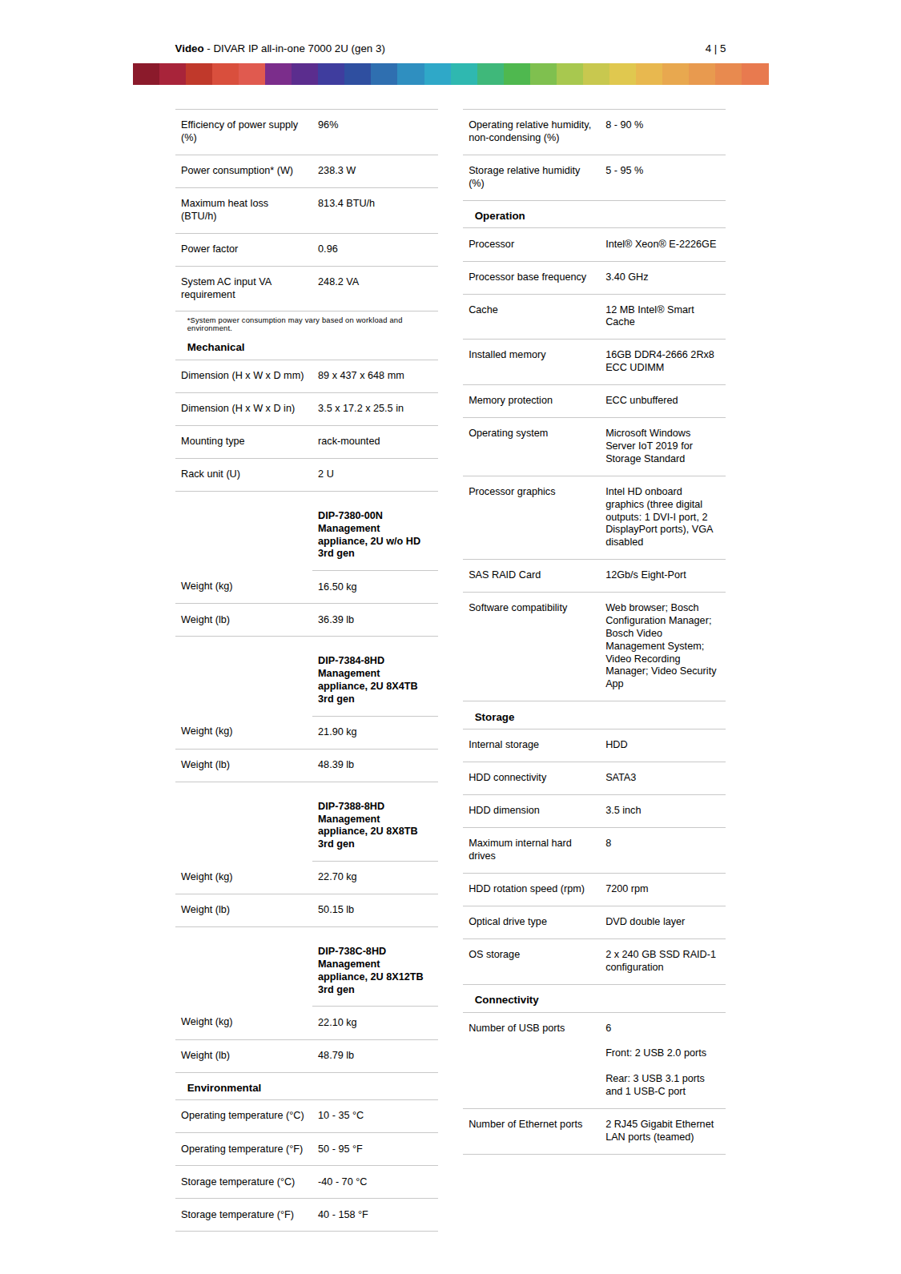Video - DIVAR IP all-in-one 7000 2U (gen 3)
4 | 5
| Efficiency of power supply (%) | 96% |
| Power consumption* (W) | 238.3 W |
| Maximum heat loss (BTU/h) | 813.4 BTU/h |
| Power factor | 0.96 |
| System AC input VA requirement | 248.2 VA |
*System power consumption may vary based on workload and environment.
Mechanical
| Dimension (H x W x D mm) | 89 x 437 x 648 mm |
| Dimension (H x W x D in) | 3.5 x 17.2 x 25.5 in |
| Mounting type | rack-mounted |
| Rack unit (U) | 2 U |
| | DIP-7380-00N Management appliance, 2U w/o HD 3rd gen |
| Weight (kg) | 16.50 kg |
| Weight (lb) | 36.39 lb |
| | DIP-7384-8HD Management appliance, 2U 8X4TB 3rd gen |
| Weight (kg) | 21.90 kg |
| Weight (lb) | 48.39 lb |
| | DIP-7388-8HD Management appliance, 2U 8X8TB 3rd gen |
| Weight (kg) | 22.70 kg |
| Weight (lb) | 50.15 lb |
| | DIP-738C-8HD Management appliance, 2U 8X12TB 3rd gen |
| Weight (kg) | 22.10 kg |
| Weight (lb) | 48.79 lb |
Environmental
| Operating temperature (°C) | 10 - 35 °C |
| Operating temperature (°F) | 50 - 95 °F |
| Storage temperature (°C) | -40 - 70 °C |
| Storage temperature (°F) | 40 - 158 °F |
| Operating relative humidity, non-condensing (%) | 8 - 90 % |
| Storage relative humidity (%) | 5 - 95 % |
Operation
| Processor | Intel® Xeon® E-2226GE |
| Processor base frequency | 3.40 GHz |
| Cache | 12 MB Intel® Smart Cache |
| Installed memory | 16GB DDR4-2666 2Rx8 ECC UDIMM |
| Memory protection | ECC unbuffered |
| Operating system | Microsoft Windows Server IoT 2019 for Storage Standard |
| Processor graphics | Intel HD onboard graphics (three digital outputs: 1 DVI-I port, 2 DisplayPort ports), VGA disabled |
| SAS RAID Card | 12Gb/s Eight-Port |
| Software compatibility | Web browser; Bosch Configuration Manager; Bosch Video Management System; Video Recording Manager; Video Security App |
Storage
| Internal storage | HDD |
| HDD connectivity | SATA3 |
| HDD dimension | 3.5 inch |
| Maximum internal hard drives | 8 |
| HDD rotation speed (rpm) | 7200 rpm |
| Optical drive type | DVD double layer |
| OS storage | 2 x 240 GB SSD RAID-1 configuration |
Connectivity
| Number of USB ports | 6 Front: 2 USB 2.0 ports Rear: 3 USB 3.1 ports and 1 USB-C port |
| Number of Ethernet ports | 2 RJ45 Gigabit Ethernet LAN ports (teamed) |